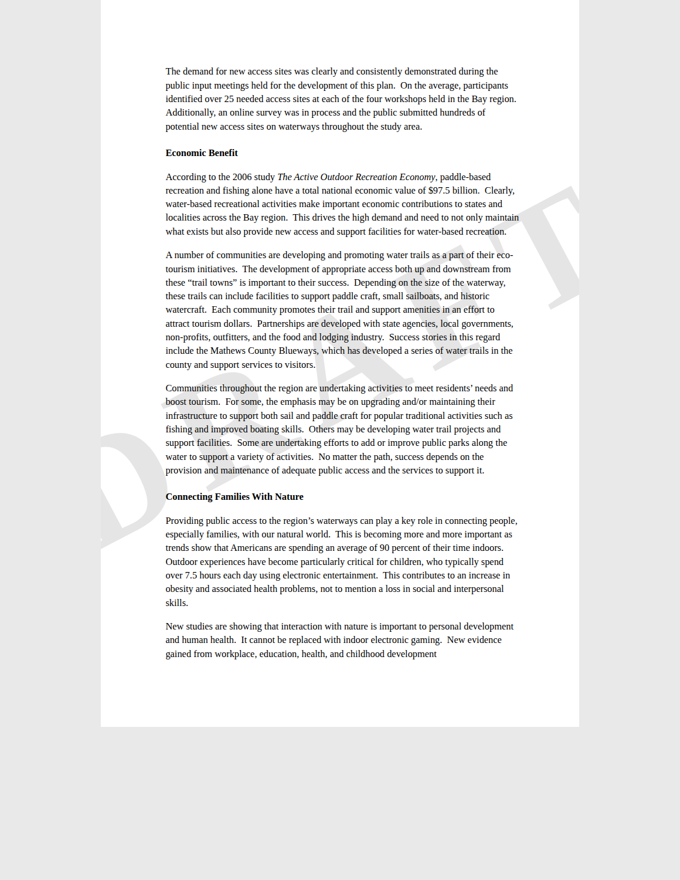DRAFT
The demand for new access sites was clearly and consistently demonstrated during the public input meetings held for the development of this plan. On the average, participants identified over 25 needed access sites at each of the four workshops held in the Bay region. Additionally, an online survey was in process and the public submitted hundreds of potential new access sites on waterways throughout the study area.
Economic Benefit
According to the 2006 study The Active Outdoor Recreation Economy, paddle-based recreation and fishing alone have a total national economic value of $97.5 billion. Clearly, water-based recreational activities make important economic contributions to states and localities across the Bay region. This drives the high demand and need to not only maintain what exists but also provide new access and support facilities for water-based recreation.
A number of communities are developing and promoting water trails as a part of their eco-tourism initiatives. The development of appropriate access both up and downstream from these “trail towns” is important to their success. Depending on the size of the waterway, these trails can include facilities to support paddle craft, small sailboats, and historic watercraft. Each community promotes their trail and support amenities in an effort to attract tourism dollars. Partnerships are developed with state agencies, local governments, non-profits, outfitters, and the food and lodging industry. Success stories in this regard include the Mathews County Blueways, which has developed a series of water trails in the county and support services to visitors.
Communities throughout the region are undertaking activities to meet residents’ needs and boost tourism. For some, the emphasis may be on upgrading and/or maintaining their infrastructure to support both sail and paddle craft for popular traditional activities such as fishing and improved boating skills. Others may be developing water trail projects and support facilities. Some are undertaking efforts to add or improve public parks along the water to support a variety of activities. No matter the path, success depends on the provision and maintenance of adequate public access and the services to support it.
Connecting Families With Nature
Providing public access to the region’s waterways can play a key role in connecting people, especially families, with our natural world. This is becoming more and more important as trends show that Americans are spending an average of 90 percent of their time indoors. Outdoor experiences have become particularly critical for children, who typically spend over 7.5 hours each day using electronic entertainment. This contributes to an increase in obesity and associated health problems, not to mention a loss in social and interpersonal skills.
New studies are showing that interaction with nature is important to personal development and human health. It cannot be replaced with indoor electronic gaming. New evidence gained from workplace, education, health, and childhood development